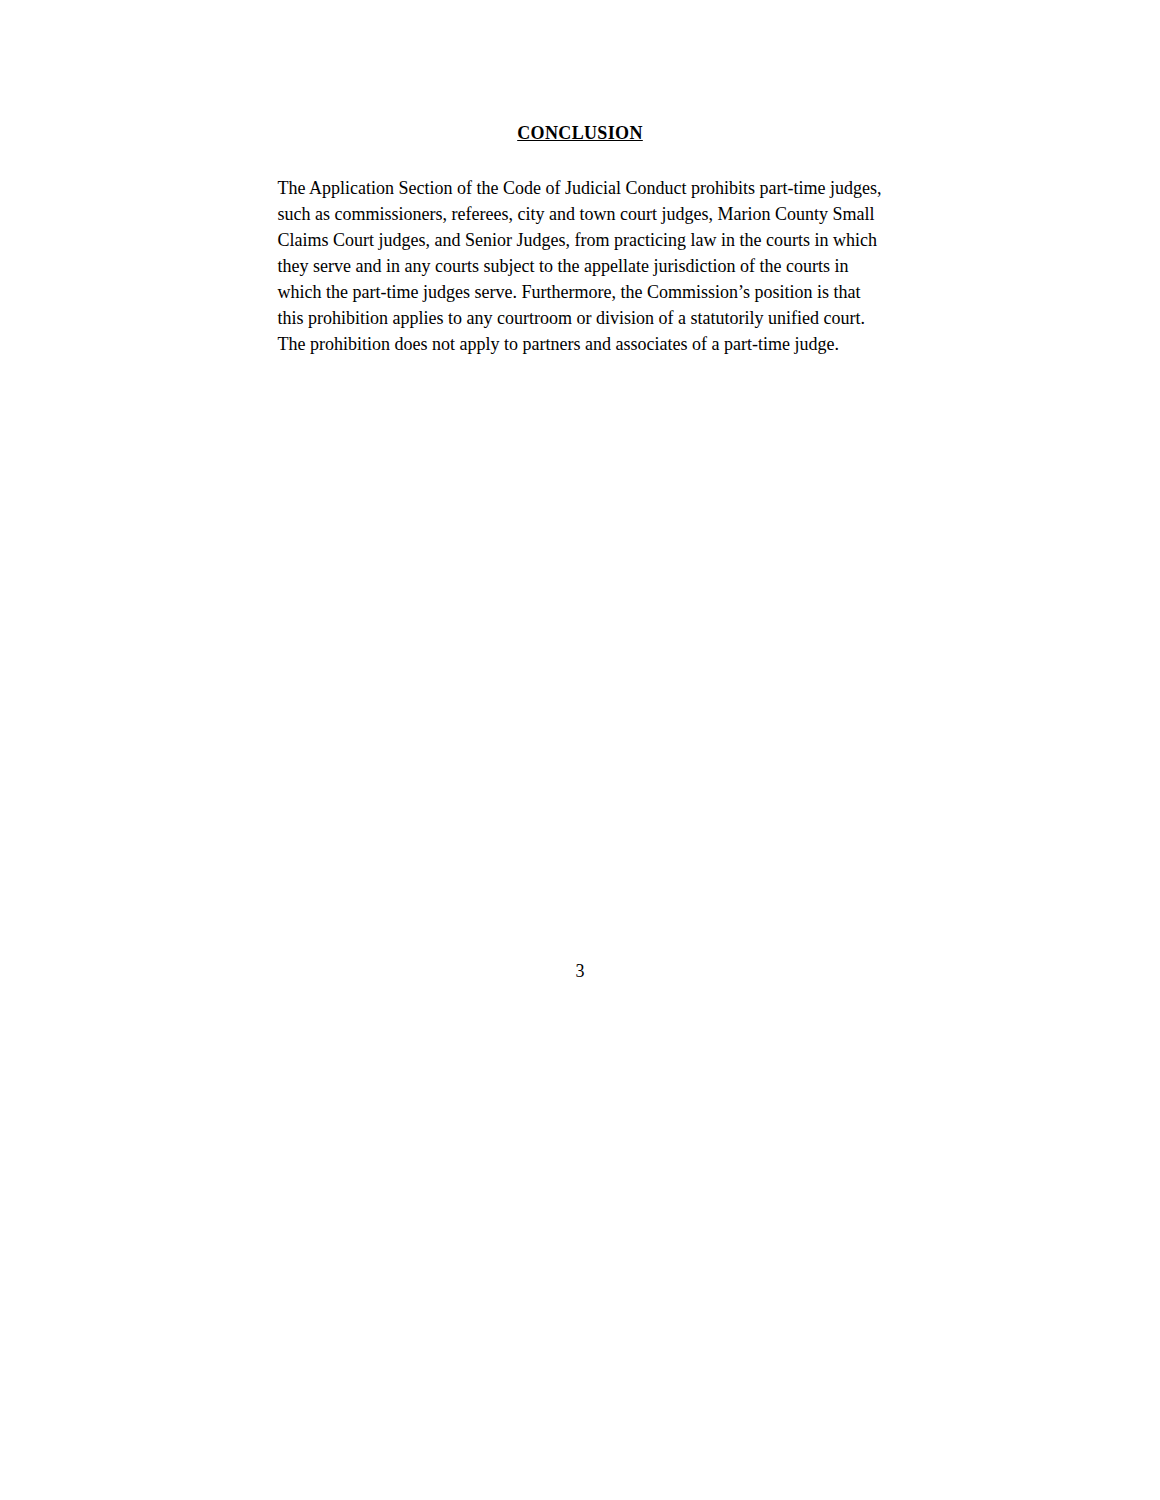CONCLUSION
The Application Section of the Code of Judicial Conduct prohibits part-time judges, such as commissioners, referees, city and town court judges, Marion County Small Claims Court judges, and Senior Judges, from practicing law in the courts in which they serve and in any courts subject to the appellate jurisdiction of the courts in which the part-time judges serve. Furthermore, the Commission’s position is that this prohibition applies to any courtroom or division of a statutorily unified court. The prohibition does not apply to partners and associates of a part-time judge.
3